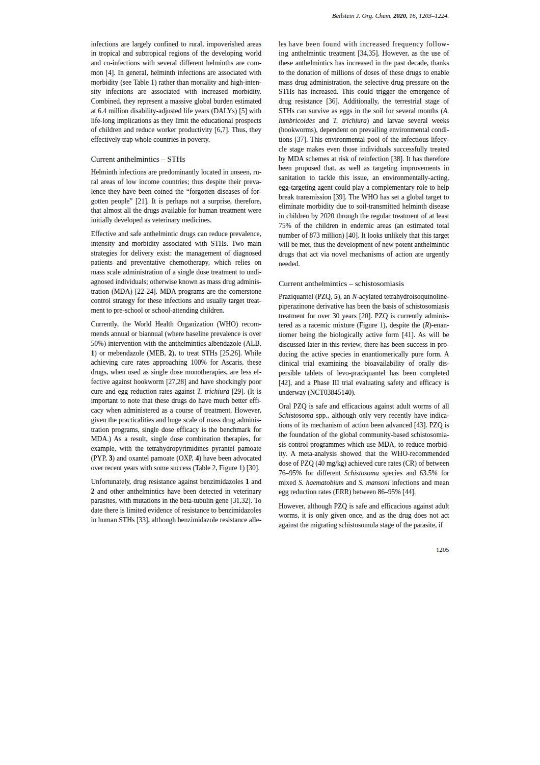Beilstein J. Org. Chem. 2020, 16, 1203–1224.
infections are largely confined to rural, impoverished areas in tropical and subtropical regions of the developing world and co-infections with several different helminths are common [4]. In general, helminth infections are associated with morbidity (see Table 1) rather than mortality and high-intensity infections are associated with increased morbidity. Combined, they represent a massive global burden estimated at 6.4 million disability-adjusted life years (DALYs) [5] with life-long implications as they limit the educational prospects of children and reduce worker productivity [6,7]. Thus, they effectively trap whole countries in poverty.
Current anthelmintics – STHs
Helminth infections are predominantly located in unseen, rural areas of low income countries; thus despite their prevalence they have been coined the “forgotten diseases of forgotten people” [21]. It is perhaps not a surprise, therefore, that almost all the drugs available for human treatment were initially developed as veterinary medicines.
Effective and safe anthelmintic drugs can reduce prevalence, intensity and morbidity associated with STHs. Two main strategies for delivery exist: the management of diagnosed patients and preventative chemotherapy, which relies on mass scale administration of a single dose treatment to undiagnosed individuals; otherwise known as mass drug administration (MDA) [22-24]. MDA programs are the cornerstone control strategy for these infections and usually target treatment to pre-school or school-attending children.
Currently, the World Health Organization (WHO) recommends annual or biannual (where baseline prevalence is over 50%) intervention with the anthelmintics albendazole (ALB, 1) or mebendazole (MEB, 2), to treat STHs [25,26]. While achieving cure rates approaching 100% for Ascaris, these drugs, when used as single dose monotherapies, are less effective against hookworm [27,28] and have shockingly poor cure and egg reduction rates against T. trichiura [29]. (It is important to note that these drugs do have much better efficacy when administered as a course of treatment. However, given the practicalities and huge scale of mass drug administration programs, single dose efficacy is the benchmark for MDA.) As a result, single dose combination therapies, for example, with the tetrahydropyrimidines pyrantel pamoate (PYP, 3) and oxantel pamoate (OXP, 4) have been advocated over recent years with some success (Table 2, Figure 1) [30].
Unfortunately, drug resistance against benzimidazoles 1 and 2 and other anthelmintics have been detected in veterinary parasites, with mutations in the beta-tubulin gene [31,32]. To date there is limited evidence of resistance to benzimidazoles in human STHs [33], although benzimidazole resistance alleles have been found with increased frequency following anthelmintic treatment [34,35]. However, as the use of these anthelmintics has increased in the past decade, thanks to the donation of millions of doses of these drugs to enable mass drug administration, the selective drug pressure on the STHs has increased. This could trigger the emergence of drug resistance [36]. Additionally, the terrestrial stage of STHs can survive as eggs in the soil for several months (A. lumbricoides and T. trichiura) and larvae several weeks (hookworms), dependent on prevailing environmental conditions [37]. This environmental pool of the infectious lifecycle stage makes even those individuals successfully treated by MDA schemes at risk of reinfection [38]. It has therefore been proposed that, as well as targeting improvements in sanitation to tackle this issue, an environmentally-acting, egg-targeting agent could play a complementary role to help break transmission [39]. The WHO has set a global target to eliminate morbidity due to soil-transmitted helminth disease in children by 2020 through the regular treatment of at least 75% of the children in endemic areas (an estimated total number of 873 million) [40]. It looks unlikely that this target will be met, thus the development of new potent anthelmintic drugs that act via novel mechanisms of action are urgently needed.
Current anthelmintics – schistosomiasis
Praziquantel (PZQ, 5), an N-acylated tetrahydroisoquinoline-piperazinone derivative has been the basis of schistosomiasis treatment for over 30 years [20]. PZQ is currently administered as a racemic mixture (Figure 1), despite the (R)-enantiomer being the biologically active form [41]. As will be discussed later in this review, there has been success in producing the active species in enantiomerically pure form. A clinical trial examining the bioavailability of orally dispersible tablets of levo-praziquantel has been completed [42], and a Phase III trial evaluating safety and efficacy is underway (NCT03845140).
Oral PZQ is safe and efficacious against adult worms of all Schistosoma spp., although only very recently have indications of its mechanism of action been advanced [43]. PZQ is the foundation of the global community-based schistosomiasis control programmes which use MDA, to reduce morbidity. A meta-analysis showed that the WHO-recommended dose of PZQ (40 mg/kg) achieved cure rates (CR) of between 76–95% for different Schistosoma species and 63.5% for mixed S. haematobium and S. mansoni infections and mean egg reduction rates (ERR) between 86–95% [44].
However, although PZQ is safe and efficacious against adult worms, it is only given once, and as the drug does not act against the migrating schistosomula stage of the parasite, if
1205